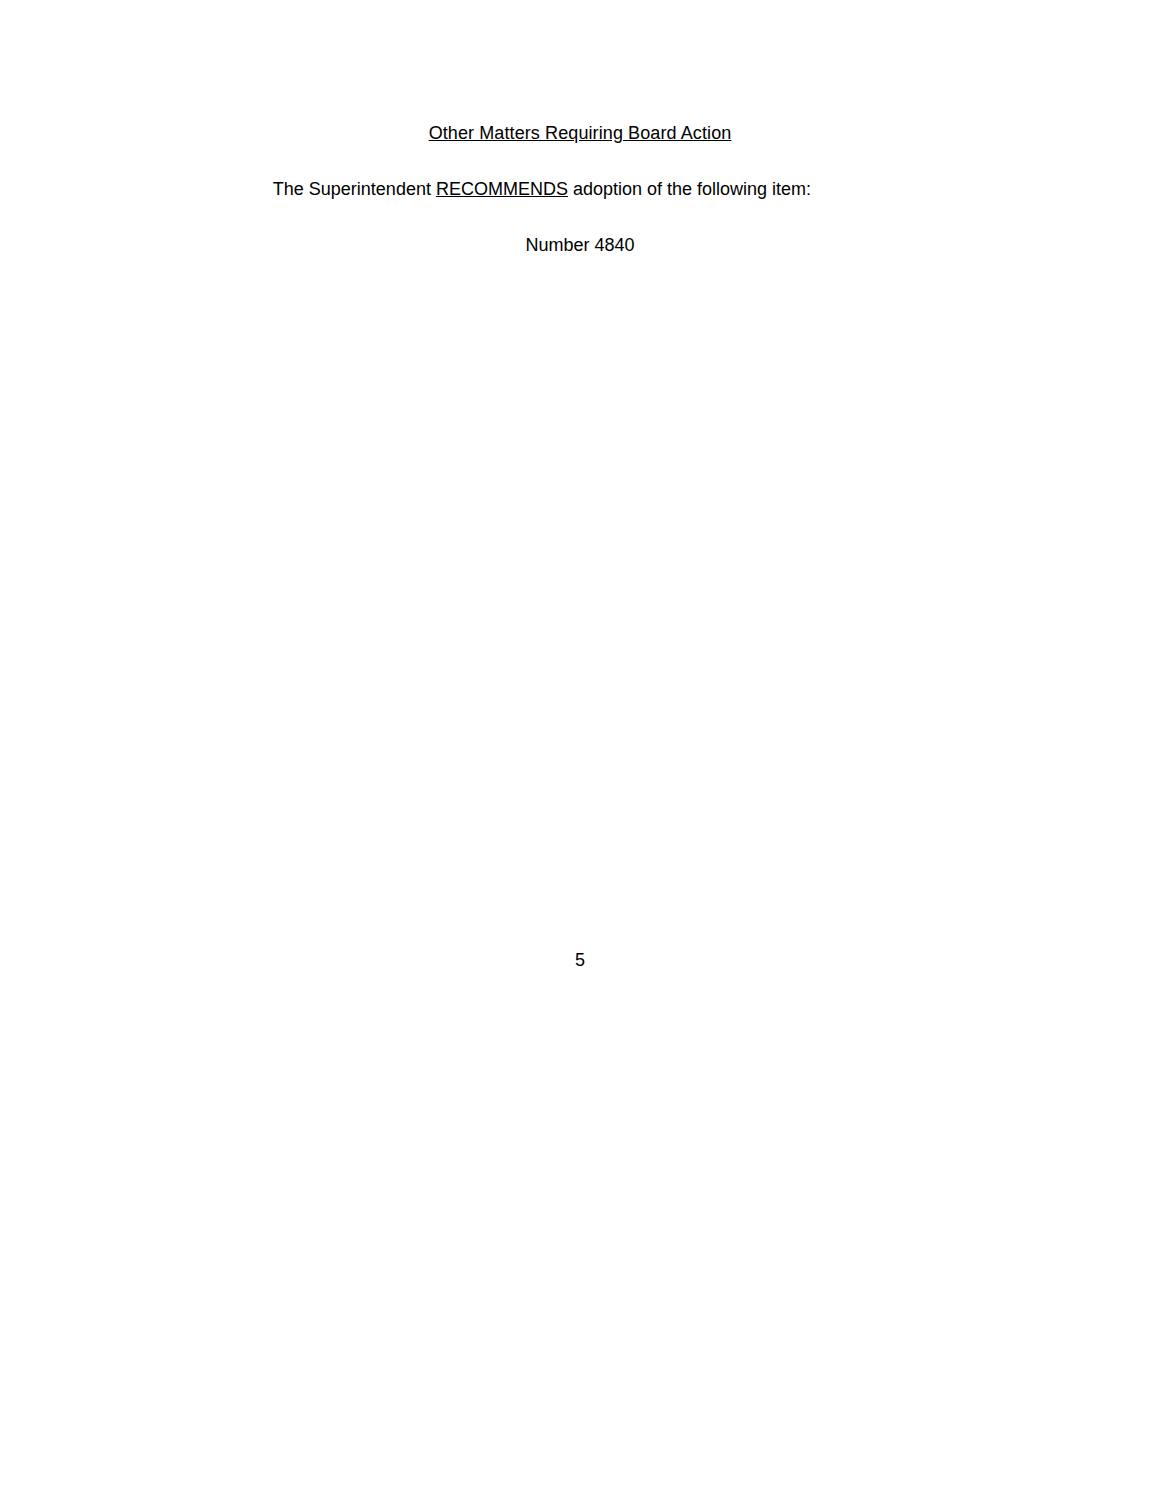Other Matters Requiring Board Action
The Superintendent RECOMMENDS adoption of the following item:
Number 4840
5